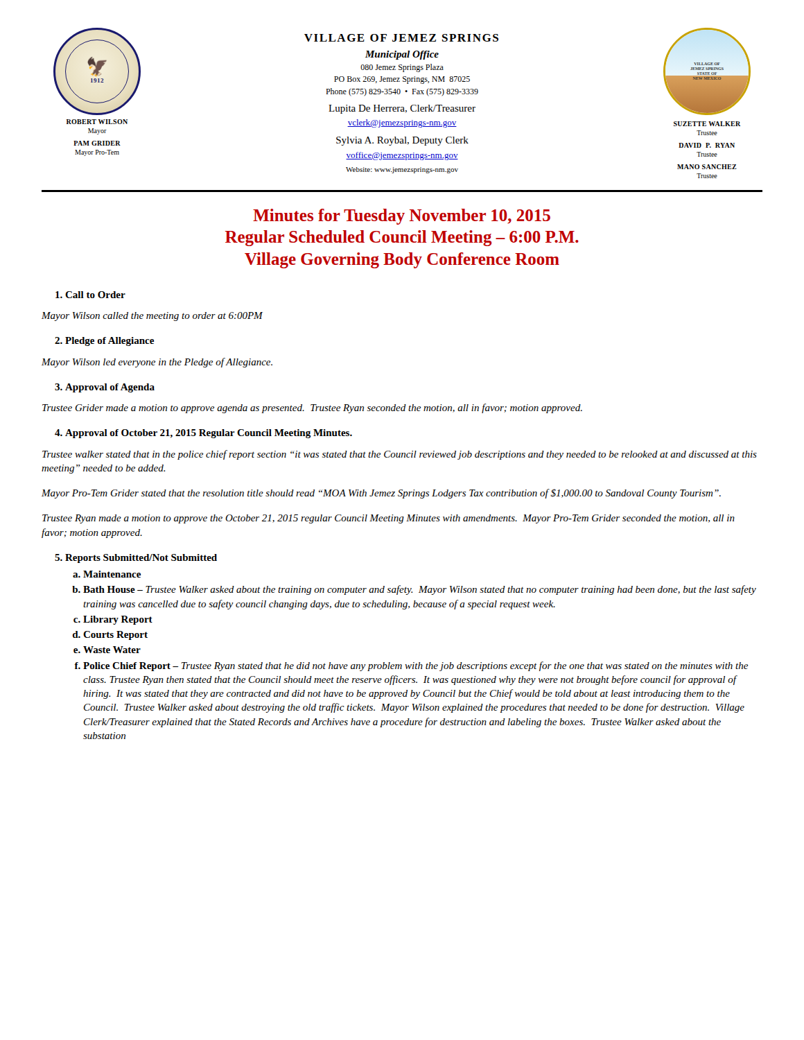🦅
1912
ROBERT WILSON
Mayor
PAM GRIDER
Mayor Pro-Tem
VILLAGE OF JEMEZ SPRINGS
Municipal Office
080 Jemez Springs Plaza
PO Box 269, Jemez Springs, NM 87025
Phone (575) 829-3540 • Fax (575) 829-3339
Lupita De Herrera, Clerk/Treasurer
vclerk@jemezsprings-nm.gov
Sylvia A. Roybal, Deputy Clerk
voffice@jemezsprings-nm.gov
Website: www.jemezsprings-nm.gov
✸ ✸
Village of
Jemez Springs
State of
New Mexico
SUZETTE WALKER
Trustee
DAVID P. RYAN
Trustee
MANO SANCHEZ
Trustee
Minutes for Tuesday November 10, 2015
Regular Scheduled Council Meeting – 6:00 P.M.
Village Governing Body Conference Room
Call to Order
Mayor Wilson called the meeting to order at 6:00PM
Pledge of Allegiance
Mayor Wilson led everyone in the Pledge of Allegiance.
Approval of Agenda
Trustee Grider made a motion to approve agenda as presented. Trustee Ryan seconded the motion, all in favor; motion approved.
Approval of October 21, 2015 Regular Council Meeting Minutes.
Trustee walker stated that in the police chief report section “it was stated that the Council reviewed job descriptions and they needed to be relooked at and discussed at this meeting” needed to be added.
Mayor Pro-Tem Grider stated that the resolution title should read “MOA With Jemez Springs Lodgers Tax contribution of $1,000.00 to Sandoval County Tourism”.
Trustee Ryan made a motion to approve the October 21, 2015 regular Council Meeting Minutes with amendments. Mayor Pro-Tem Grider seconded the motion, all in favor; motion approved.
Reports Submitted/Not Submitted
Maintenance
Bath House – Trustee Walker asked about the training on computer and safety. Mayor Wilson stated that no computer training had been done, but the last safety training was cancelled due to safety council changing days, due to scheduling, because of a special request week.
Library Report
Courts Report
Waste Water
Police Chief Report – Trustee Ryan stated that he did not have any problem with the job descriptions except for the one that was stated on the minutes with the class. Trustee Ryan then stated that the Council should meet the reserve officers. It was questioned why they were not brought before council for approval of hiring. It was stated that they are contracted and did not have to be approved by Council but the Chief would be told about at least introducing them to the Council. Trustee Walker asked about destroying the old traffic tickets. Mayor Wilson explained the procedures that needed to be done for destruction. Village Clerk/Treasurer explained that the Stated Records and Archives have a procedure for destruction and labeling the boxes. Trustee Walker asked about the substation